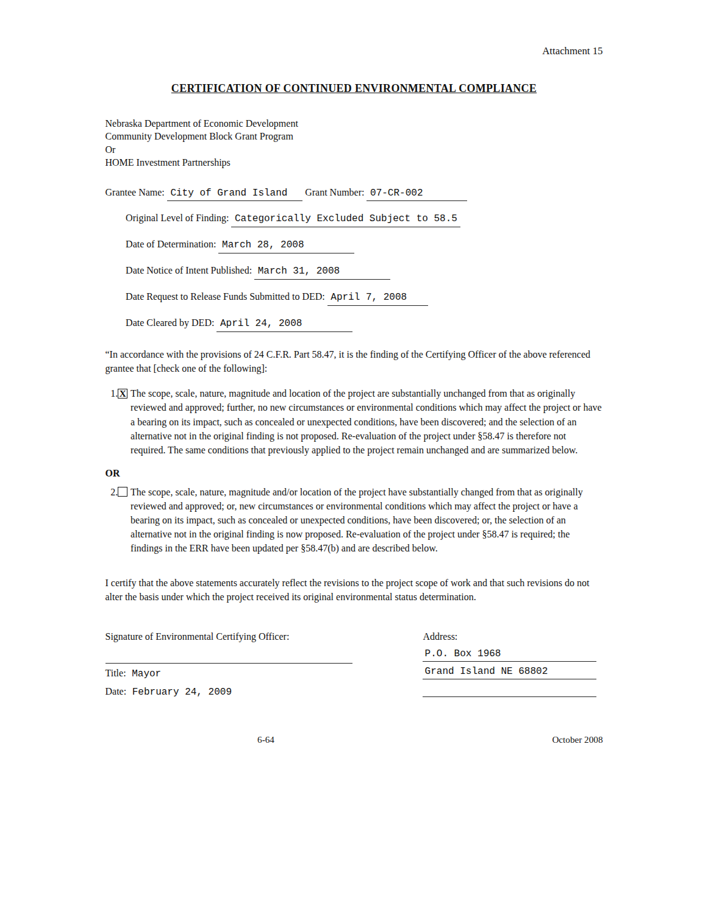Attachment 15
CERTIFICATION OF CONTINUED ENVIRONMENTAL COMPLIANCE
Nebraska Department of Economic Development
Community Development Block Grant Program
Or
HOME Investment Partnerships
Grantee Name: City of Grand Island Grant Number: 07-CR-002
Original Level of Finding: Categorically Excluded Subject to 58.5
Date of Determination: March 28, 2008
Date Notice of Intent Published: March 31, 2008
Date Request to Release Funds Submitted to DED: April 7, 2008
Date Cleared by DED: April 24, 2008
“In accordance with the provisions of 24 C.F.R. Part 58.47, it is the finding of the Certifying Officer of the above referenced grantee that [check one of the following]:
The scope, scale, nature, magnitude and location of the project are substantially unchanged from that as originally reviewed and approved; further, no new circumstances or environmental conditions which may affect the project or have a bearing on its impact, such as concealed or unexpected conditions, have been discovered; and the selection of an alternative not in the original finding is not proposed. Re-evaluation of the project under §58.47 is therefore not required. The same conditions that previously applied to the project remain unchanged and are summarized below.
OR
The scope, scale, nature, magnitude and/or location of the project have substantially changed from that as originally reviewed and approved; or, new circumstances or environmental conditions which may affect the project or have a bearing on its impact, such as concealed or unexpected conditions, have been discovered; or, the selection of an alternative not in the original finding is now proposed. Re-evaluation of the project under §58.47 is required; the findings in the ERR have been updated per §58.47(b) and are described below.
I certify that the above statements accurately reflect the revisions to the project scope of work and that such revisions do not alter the basis under which the project received its original environmental status determination.
Signature of Environmental Certifying Officer:
Title: Mayor
Date: February 24, 2009
Address:
P.O. Box 1968 Grand Island NE 68802
6-64 October 2008